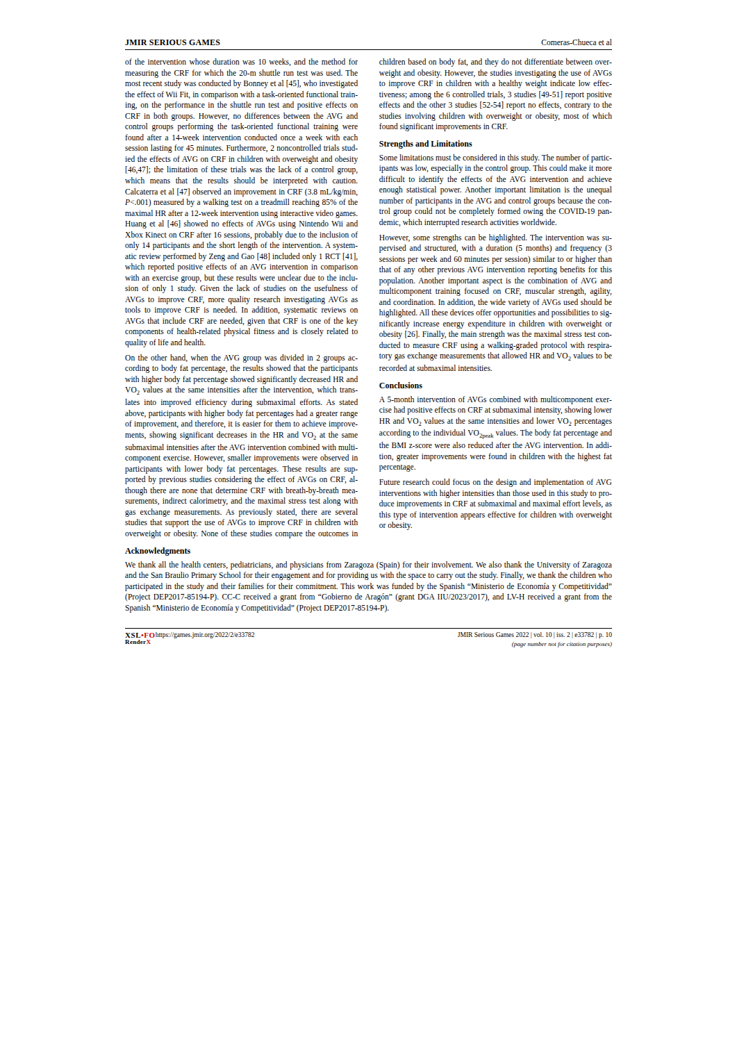JMIR SERIOUS GAMES
Comeras-Chueca et al
of the intervention whose duration was 10 weeks, and the method for measuring the CRF for which the 20-m shuttle run test was used. The most recent study was conducted by Bonney et al [45], who investigated the effect of Wii Fit, in comparison with a task-oriented functional training, on the performance in the shuttle run test and positive effects on CRF in both groups. However, no differences between the AVG and control groups performing the task-oriented functional training were found after a 14-week intervention conducted once a week with each session lasting for 45 minutes. Furthermore, 2 noncontrolled trials studied the effects of AVG on CRF in children with overweight and obesity [46,47]; the limitation of these trials was the lack of a control group, which means that the results should be interpreted with caution. Calcaterra et al [47] observed an improvement in CRF (3.8 mL/kg/min, P<.001) measured by a walking test on a treadmill reaching 85% of the maximal HR after a 12-week intervention using interactive video games. Huang et al [46] showed no effects of AVGs using Nintendo Wii and Xbox Kinect on CRF after 16 sessions, probably due to the inclusion of only 14 participants and the short length of the intervention. A systematic review performed by Zeng and Gao [48] included only 1 RCT [41], which reported positive effects of an AVG intervention in comparison with an exercise group, but these results were unclear due to the inclusion of only 1 study. Given the lack of studies on the usefulness of AVGs to improve CRF, more quality research investigating AVGs as tools to improve CRF is needed. In addition, systematic reviews on AVGs that include CRF are needed, given that CRF is one of the key components of health-related physical fitness and is closely related to quality of life and health.
On the other hand, when the AVG group was divided in 2 groups according to body fat percentage, the results showed that the participants with higher body fat percentage showed significantly decreased HR and VO2 values at the same intensities after the intervention, which translates into improved efficiency during submaximal efforts. As stated above, participants with higher body fat percentages had a greater range of improvement, and therefore, it is easier for them to achieve improvements, showing significant decreases in the HR and VO2 at the same submaximal intensities after the AVG intervention combined with multicomponent exercise. However, smaller improvements were observed in participants with lower body fat percentages. These results are supported by previous studies considering the effect of AVGs on CRF, although there are none that determine CRF with breath-by-breath measurements, indirect calorimetry, and the maximal stress test along with gas exchange measurements. As previously stated, there are several studies that support the use of AVGs to improve CRF in children with overweight or obesity. None of these studies compare the outcomes in children based on body fat, and they do not differentiate between overweight and obesity. However, the studies investigating the use of AVGs to improve CRF in children with a healthy weight indicate low effectiveness; among the 6 controlled trials, 3 studies [49-51] report positive effects and the other 3 studies [52-54] report no effects, contrary to the studies involving children with overweight or obesity, most of which found significant improvements in CRF.
Strengths and Limitations
Some limitations must be considered in this study. The number of participants was low, especially in the control group. This could make it more difficult to identify the effects of the AVG intervention and achieve enough statistical power. Another important limitation is the unequal number of participants in the AVG and control groups because the control group could not be completely formed owing the COVID-19 pandemic, which interrupted research activities worldwide.
However, some strengths can be highlighted. The intervention was supervised and structured, with a duration (5 months) and frequency (3 sessions per week and 60 minutes per session) similar to or higher than that of any other previous AVG intervention reporting benefits for this population. Another important aspect is the combination of AVG and multicomponent training focused on CRF, muscular strength, agility, and coordination. In addition, the wide variety of AVGs used should be highlighted. All these devices offer opportunities and possibilities to significantly increase energy expenditure in children with overweight or obesity [26]. Finally, the main strength was the maximal stress test conducted to measure CRF using a walking-graded protocol with respiratory gas exchange measurements that allowed HR and VO2 values to be recorded at submaximal intensities.
Conclusions
A 5-month intervention of AVGs combined with multicomponent exercise had positive effects on CRF at submaximal intensity, showing lower HR and VO2 values at the same intensities and lower VO2 percentages according to the individual VO2peak values. The body fat percentage and the BMI z-score were also reduced after the AVG intervention. In addition, greater improvements were found in children with the highest fat percentage.
Future research could focus on the design and implementation of AVG interventions with higher intensities than those used in this study to produce improvements in CRF at submaximal and maximal effort levels, as this type of intervention appears effective for children with overweight or obesity.
Acknowledgments
We thank all the health centers, pediatricians, and physicians from Zaragoza (Spain) for their involvement. We also thank the University of Zaragoza and the San Braulio Primary School for their engagement and for providing us with the space to carry out the study. Finally, we thank the children who participated in the study and their families for their commitment. This work was funded by the Spanish “Ministerio de Economía y Competitividad” (Project DEP2017-85194-P). CC-C received a grant from “Gobierno de Aragón” (grant DGA IIU/2023/2017), and LV-H received a grant from the Spanish “Ministerio de Economía y Competitividad” (Project DEP2017-85194-P).
XSL•FO
RenderX
https://games.jmir.org/2022/2/e33782 JMIR Serious Games 2022 | vol. 10 | iss. 2 | e33782 | p. 10
(page number not for citation purposes)